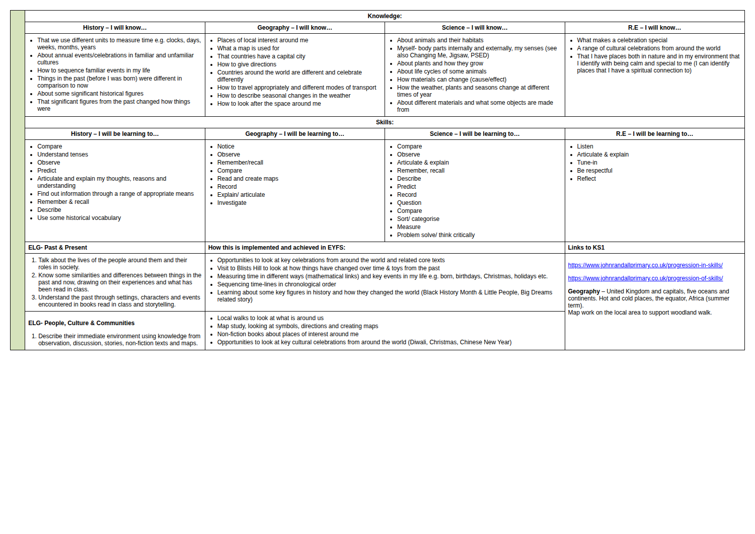| | Knowledge: |
| History – I will know… | Geography – I will know… | Science – I will know… | R.E – I will know… |
| That we use different units to measure time e.g. clocks, days, weeks, months, years About annual events/celebrations in familiar and unfamiliar cultures How to sequence familiar events in my life Things in the past (before I was born) were different in comparison to now About some significant historical figures That significant figures from the past changed how things were | Places of local interest around me What a map is used for That countries have a capital city How to give directions Countries around the world are different and celebrate differently How to travel appropriately and different modes of transport How to describe seasonal changes in the weather How to look after the space around me | About animals and their habitats Myself- body parts internally and externally, my senses (see also Changing Me, Jigsaw, PSED) About plants and how they grow About life cycles of some animals How materials can change (cause/effect) How the weather, plants and seasons change at different times of year About different materials and what some objects are made from | What makes a celebration special A range of cultural celebrations from around the world That I have places both in nature and in my environment that I identify with being calm and special to me (I can identify places that I have a spiritual connection to) |
| Skills: |
| History – I will be learning to… | Geography – I will be learning to… | Science – I will be learning to… | R.E – I will be learning to… |
| Compare Understand tenses Observe Predict Articulate and explain my thoughts, reasons and understanding Find out information through a range of appropriate means Remember & recall Describe Use some historical vocabulary | Notice Observe Remember/recall Compare Read and create maps Record Explain/ articulate Investigate | Compare Observe Articulate & explain Remember, recall Describe Predict Record Question Compare Sort/ categorise Measure Problem solve/ think critically | Listen Articulate & explain Tune-in Be respectful Reflect |
| ELG- Past & Present | How this is implemented and achieved in EYFS: | Links to KS1 |
| Talk about the lives of the people around them and their roles in society. Know some similarities and differences between things in the past and now, drawing on their experiences and what has been read in class. Understand the past through settings, characters and events encountered in books read in class and storytelling. | Opportunities to look at key celebrations from around the world and related core texts Visit to Blists Hill to look at how things have changed over time & toys from the past Measuring time in different ways (mathematical links) and key events in my life e.g. born, birthdays, Christmas, holidays etc. Sequencing time-lines in chronological order Learning about some key figures in history and how they changed the world (Black History Month & Little People, Big Dreams related story) | https://www.johnrandallprimary.co.uk/progression-in-skills/ https://www.johnrandallprimary.co.uk/progression-of-skills/ Geography – United Kingdom and capitals, five oceans and continents. Hot and cold places, the equator, Africa (summer term). Map work on the local area to support woodland walk. |
| ELG- People, Culture & Communities Describe their immediate environment using knowledge from observation, discussion, stories, non-fiction texts and maps. | Local walks to look at what is around us Map study, looking at symbols, directions and creating maps Non-fiction books about places of interest around me Opportunities to look at key cultural celebrations from around the world (Diwali, Christmas, Chinese New Year) |